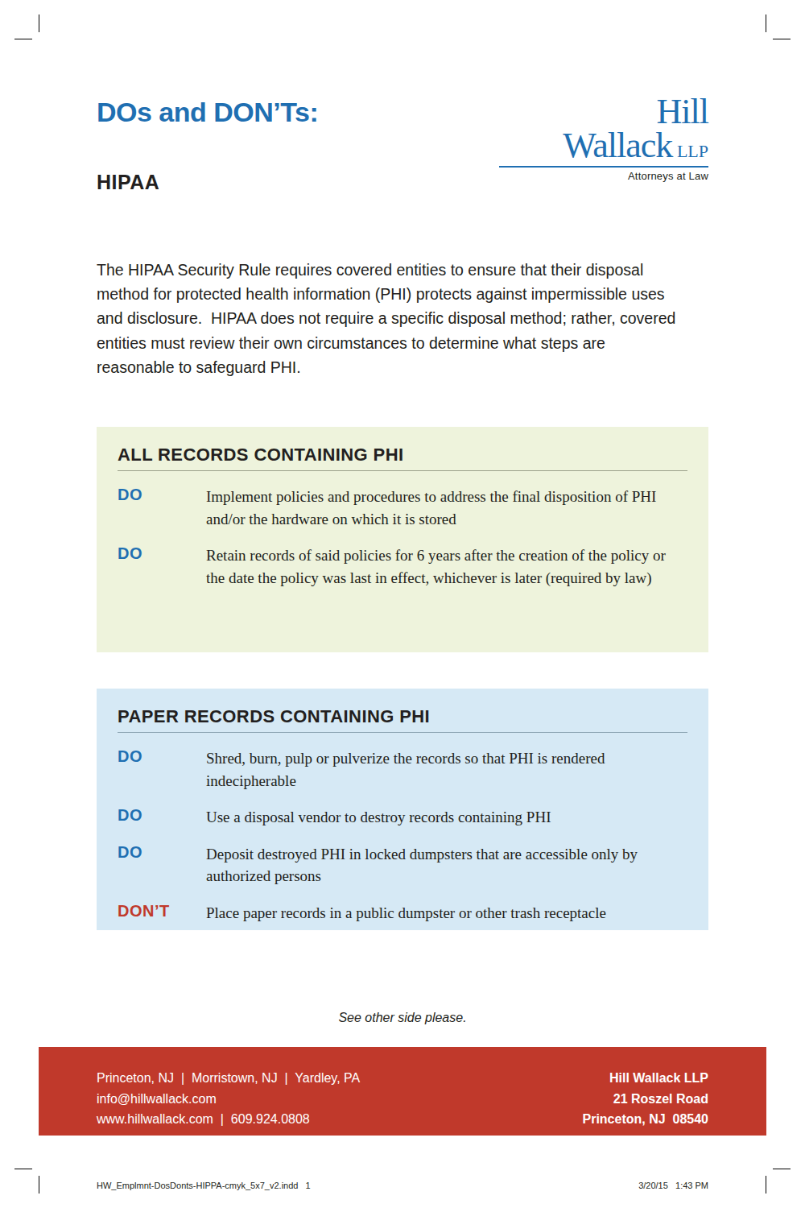DOs and DON’Ts:
HIPAA
Hill
Wallack LLP
Attorneys at Law
The HIPAA Security Rule requires covered entities to ensure that their disposal method for protected health information (PHI) protects against impermissible uses and disclosure. HIPAA does not require a specific disposal method; rather, covered entities must review their own circumstances to determine what steps are reasonable to safeguard PHI.
ALL RECORDS CONTAINING PHI
| DO | Implement policies and procedures to address the final disposition of PHI and/or the hardware on which it is stored |
| DO | Retain records of said policies for 6 years after the creation of the policy or the date the policy was last in effect, whichever is later (required by law) |
PAPER RECORDS CONTAINING PHI
| DO | Shred, burn, pulp or pulverize the records so that PHI is rendered indecipherable |
| DO | Use a disposal vendor to destroy records containing PHI |
| DO | Deposit destroyed PHI in locked dumpsters that are accessible only by authorized persons |
| DON’T | Place paper records in a public dumpster or other trash receptacle |
See other side please.
Princeton, NJ | Morristown, NJ | Yardley, PA
info@hillwallack.com
www.hillwallack.com | 609.924.0808
Hill Wallack LLP
21 Roszel Road
Princeton, NJ 08540
HW_Emplmnt-DosDonts-HIPPA-cmyk_5x7_v2.indd 1 3/20/15 1:43 PM